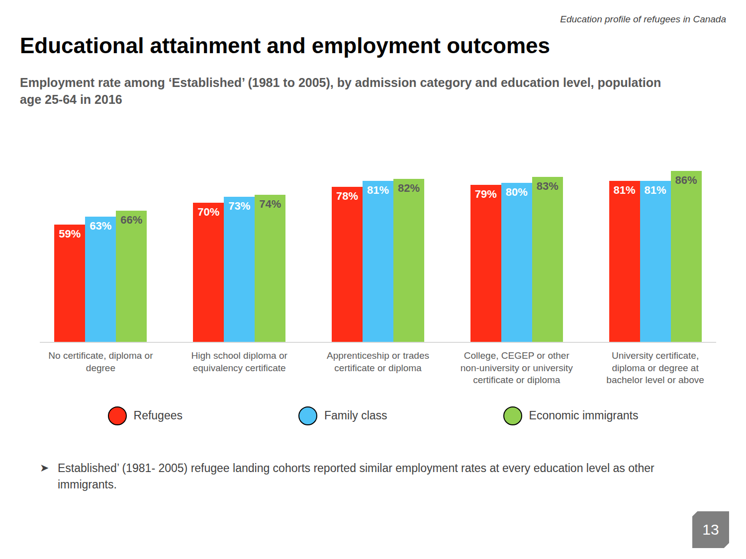Education profile of refugees in Canada
Educational attainment and employment outcomes
Employment rate among ‘Established’ (1981 to 2005), by admission category and education level, population age 25-64 in 2016
59%
63%
66%
70%
73%
74%
78%
81%
82%
79%
80%
83%
81%
81%
86%
No certificate, diploma or degree
High school diploma or equivalency certificate
Apprenticeship or trades certificate or diploma
College, CEGEP or other non-university or university certificate or diploma
University certificate, diploma or degree at bachelor level or above
Refugees
Family class
Economic immigrants
➤ Established’ (1981- 2005) refugee landing cohorts reported similar employment rates at every education level as other immigrants.
13